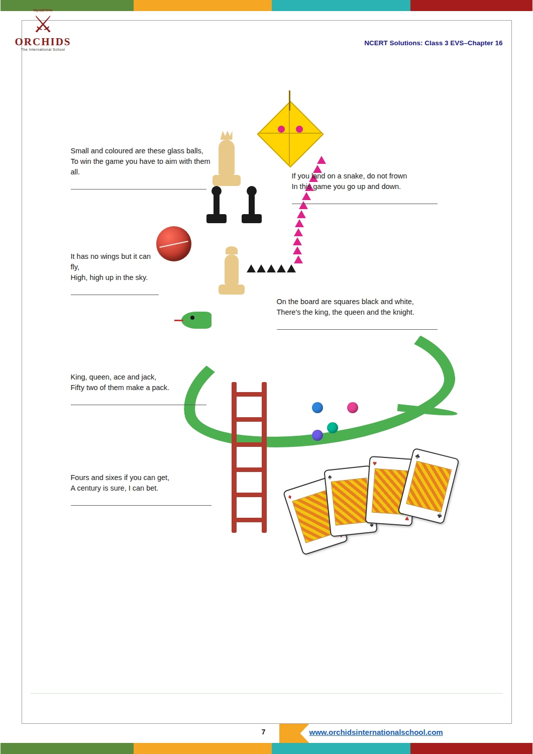विद्या ददाति विनयम्
⚔
ORCHIDS
The International School
NCERT Solutions: Class 3 EVS–Chapter 16
♦
♦
♠
♠
♥
♥
♣
♣
Small and coloured are these glass balls,
To win the game you have to aim with them all.
It has no wings but it can fly,
High, high up in the sky.
King, queen, ace and jack,
Fifty two of them make a pack.
Fours and sixes if you can get,
A century is sure, I can bet.
If you land on a snake, do not frown
In this game you go up and down.
On the board are squares black and white,
There's the king, the queen and the knight.
7 www.orchidsinternationalschool.com